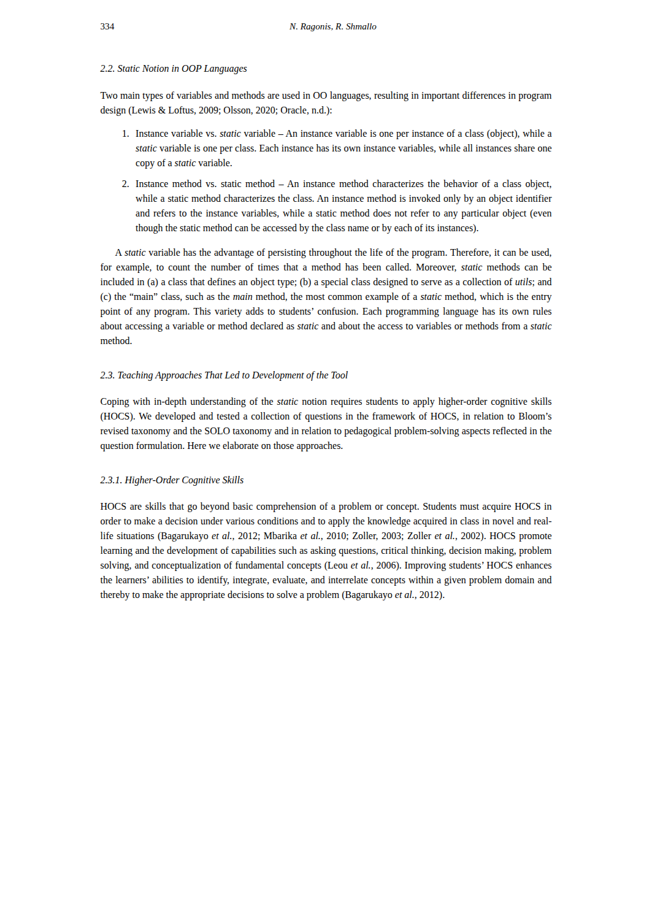334 N. Ragonis, R. Shmallo
2.2. Static Notion in OOP Languages
Two main types of variables and methods are used in OO languages, resulting in important differences in program design (Lewis & Loftus, 2009; Olsson, 2020; Oracle, n.d.):
Instance variable vs. static variable – An instance variable is one per instance of a class (object), while a static variable is one per class. Each instance has its own instance variables, while all instances share one copy of a static variable.
Instance method vs. static method – An instance method characterizes the behavior of a class object, while a static method characterizes the class. An instance method is invoked only by an object identifier and refers to the instance variables, while a static method does not refer to any particular object (even though the static method can be accessed by the class name or by each of its instances).
A static variable has the advantage of persisting throughout the life of the program. Therefore, it can be used, for example, to count the number of times that a method has been called. Moreover, static methods can be included in (a) a class that defines an object type; (b) a special class designed to serve as a collection of utils; and (c) the “main” class, such as the main method, the most common example of a static method, which is the entry point of any program. This variety adds to students’ confusion. Each programming language has its own rules about accessing a variable or method declared as static and about the access to variables or methods from a static method.
2.3. Teaching Approaches That Led to Development of the Tool
Coping with in-depth understanding of the static notion requires students to apply higher-order cognitive skills (HOCS). We developed and tested a collection of questions in the framework of HOCS, in relation to Bloom’s revised taxonomy and the SOLO taxonomy and in relation to pedagogical problem-solving aspects reflected in the question formulation. Here we elaborate on those approaches.
2.3.1. Higher-Order Cognitive Skills
HOCS are skills that go beyond basic comprehension of a problem or concept. Students must acquire HOCS in order to make a decision under various conditions and to apply the knowledge acquired in class in novel and real-life situations (Bagarukayo et al., 2012; Mbarika et al., 2010; Zoller, 2003; Zoller et al., 2002). HOCS promote learning and the development of capabilities such as asking questions, critical thinking, decision making, problem solving, and conceptualization of fundamental concepts (Leou et al., 2006). Improving students’ HOCS enhances the learners’ abilities to identify, integrate, evaluate, and interrelate concepts within a given problem domain and thereby to make the appropriate decisions to solve a problem (Bagarukayo et al., 2012).